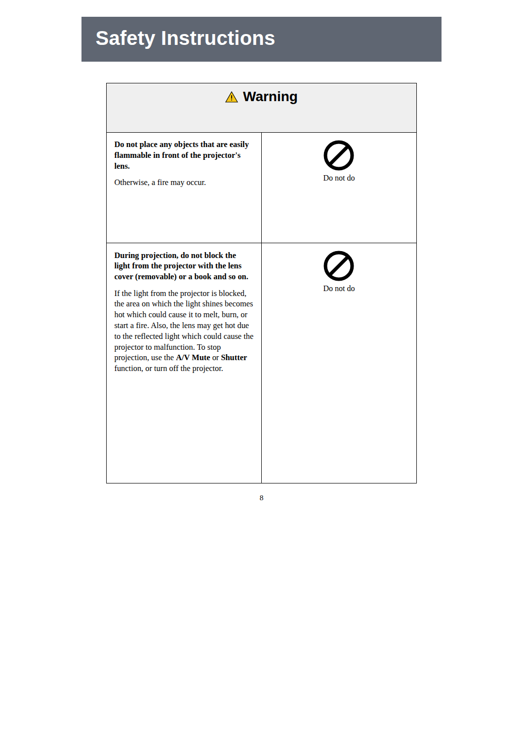Safety Instructions
| Warning |
| --- |
| Do not place any objects that are easily flammable in front of the projector's lens. Otherwise, a fire may occur. | Do not do |
| During projection, do not block the light from the projector with the lens cover (removable) or a book and so on. If the light from the projector is blocked, the area on which the light shines becomes hot which could cause it to melt, burn, or start a fire. Also, the lens may get hot due to the reflected light which could cause the projector to malfunction. To stop projection, use the A/V Mute or Shutter function, or turn off the projector. | Do not do |
8